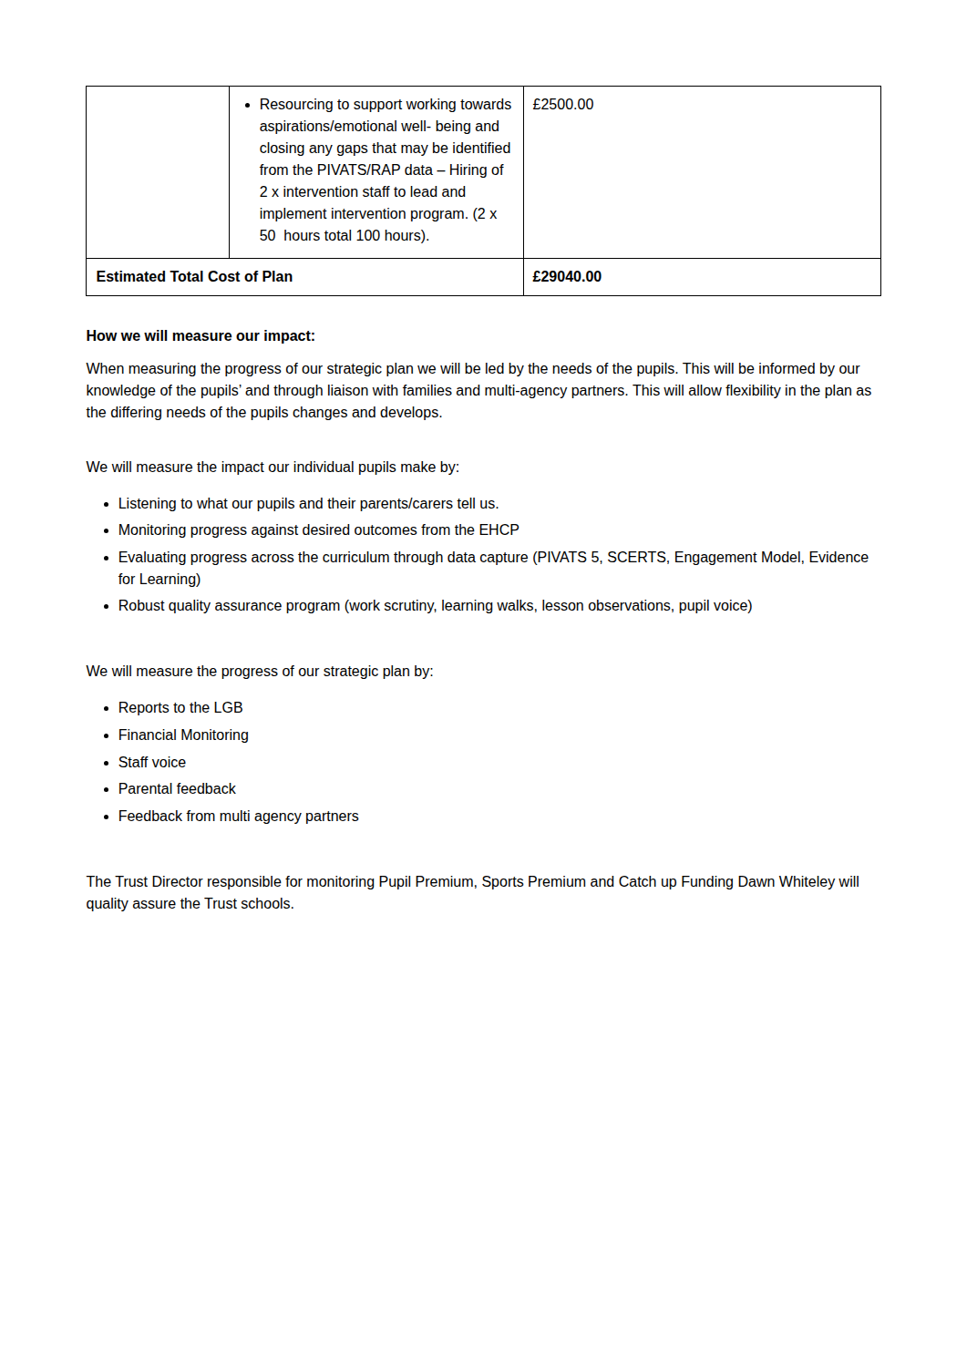| | Resourcing to support working towards aspirations/emotional well- being and closing any gaps that may be identified from the PIVATS/RAP data – Hiring of 2 x intervention staff to lead and implement intervention program. (2 x 50 hours total 100 hours). | £2500.00 |
| Estimated Total Cost of Plan | £29040.00 |
How we will measure our impact:
When measuring the progress of our strategic plan we will be led by the needs of the pupils. This will be informed by our knowledge of the pupils’ and through liaison with families and multi-agency partners. This will allow flexibility in the plan as the differing needs of the pupils changes and develops.
We will measure the impact our individual pupils make by:
Listening to what our pupils and their parents/carers tell us.
Monitoring progress against desired outcomes from the EHCP
Evaluating progress across the curriculum through data capture (PIVATS 5, SCERTS, Engagement Model, Evidence for Learning)
Robust quality assurance program (work scrutiny, learning walks, lesson observations, pupil voice)
We will measure the progress of our strategic plan by:
Reports to the LGB
Financial Monitoring
Staff voice
Parental feedback
Feedback from multi agency partners
The Trust Director responsible for monitoring Pupil Premium, Sports Premium and Catch up Funding Dawn Whiteley will quality assure the Trust schools.